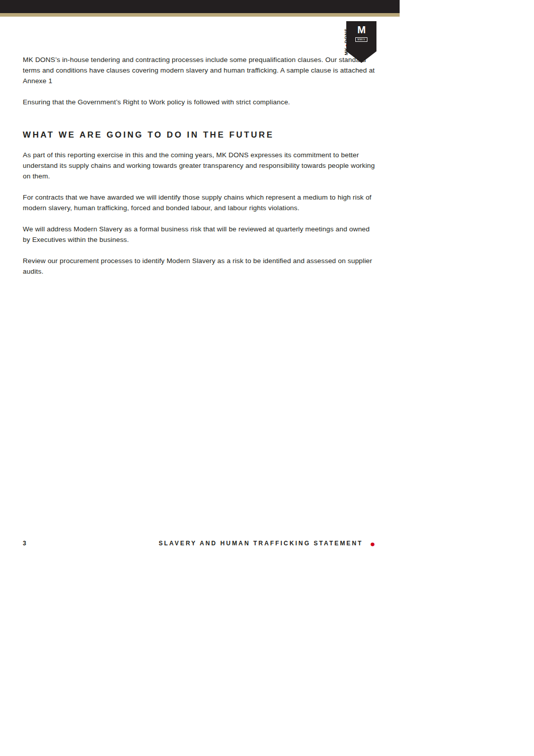MK●DONS
M
MMIV
MK DONS’s in-house tendering and contracting processes include some prequalification clauses. Our standard terms and conditions have clauses covering modern slavery and human trafficking. A sample clause is attached at Annexe 1
Ensuring that the Government’s Right to Work policy is followed with strict compliance.
What we are going to do in the future
As part of this reporting exercise in this and the coming years, MK DONS expresses its commitment to better understand its supply chains and working towards greater transparency and responsibility towards people working on them.
For contracts that we have awarded we will identify those supply chains which represent a medium to high risk of modern slavery, human trafficking, forced and bonded labour, and labour rights violations.
We will address Modern Slavery as a formal business risk that will be reviewed at quarterly meetings and owned by Executives within the business.
Review our procurement processes to identify Modern Slavery as a risk to be identified and assessed on supplier audits.
3
Slavery and Human Trafficking Statement ●